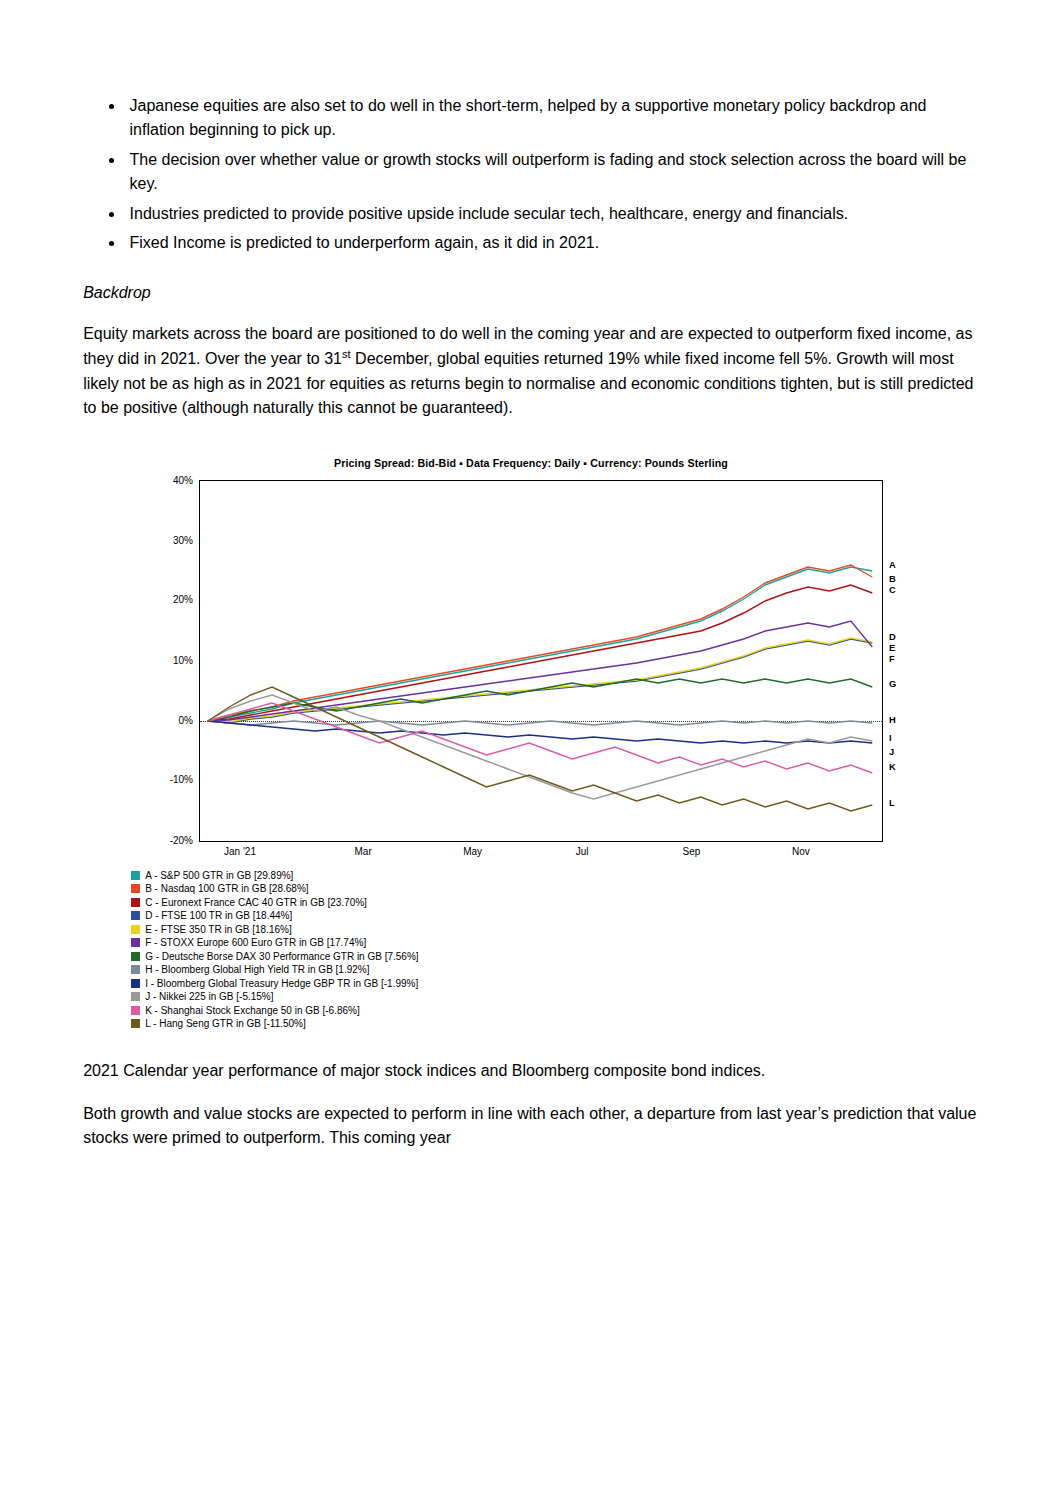Japanese equities are also set to do well in the short-term, helped by a supportive monetary policy backdrop and inflation beginning to pick up.
The decision over whether value or growth stocks will outperform is fading and stock selection across the board will be key.
Industries predicted to provide positive upside include secular tech, healthcare, energy and financials.
Fixed Income is predicted to underperform again, as it did in 2021.
Backdrop
Equity markets across the board are positioned to do well in the coming year and are expected to outperform fixed income, as they did in 2021. Over the year to 31st December, global equities returned 19% while fixed income fell 5%. Growth will most likely not be as high as in 2021 for equities as returns begin to normalise and economic conditions tighten, but is still predicted to be positive (although naturally this cannot be guaranteed).
Pricing Spread: Bid-Bid ▪ Data Frequency: Daily ▪ Currency: Pounds Sterling
40% 30% 20% 10% 0% -10% -20%
A B C D E F G H I J K L
Jan '21 Mar May Jul Sep Nov
A - S&P 500 GTR in GB [29.89%]
B - Nasdaq 100 GTR in GB [28.68%]
C - Euronext France CAC 40 GTR in GB [23.70%]
D - FTSE 100 TR in GB [18.44%]
E - FTSE 350 TR in GB [18.16%]
F - STOXX Europe 600 Euro GTR in GB [17.74%]
G - Deutsche Borse DAX 30 Performance GTR in GB [7.56%]
H - Bloomberg Global High Yield TR in GB [1.92%]
I - Bloomberg Global Treasury Hedge GBP TR in GB [-1.99%]
J - Nikkei 225 in GB [-5.15%]
K - Shanghai Stock Exchange 50 in GB [-6.86%]
L - Hang Seng GTR in GB [-11.50%]
2021 Calendar year performance of major stock indices and Bloomberg composite bond indices.
Both growth and value stocks are expected to perform in line with each other, a departure from last year’s prediction that value stocks were primed to outperform. This coming year